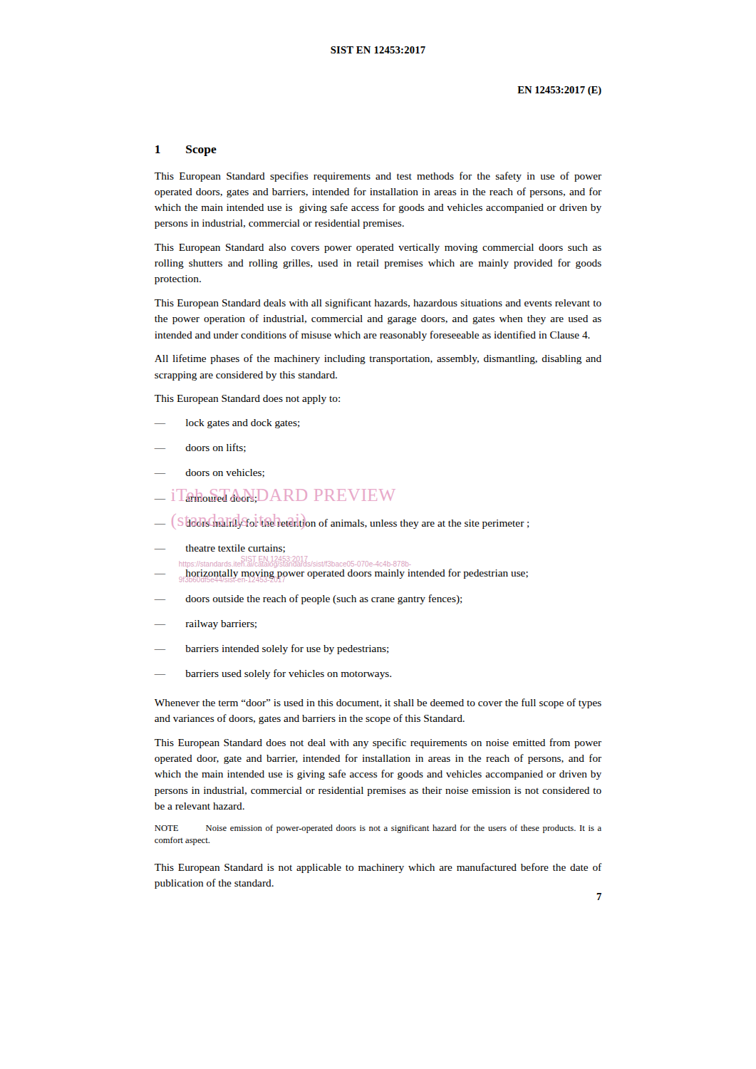SIST EN 12453:2017
EN 12453:2017 (E)
1 Scope
This European Standard specifies requirements and test methods for the safety in use of power operated doors, gates and barriers, intended for installation in areas in the reach of persons, and for which the main intended use is giving safe access for goods and vehicles accompanied or driven by persons in industrial, commercial or residential premises.
This European Standard also covers power operated vertically moving commercial doors such as rolling shutters and rolling grilles, used in retail premises which are mainly provided for goods protection.
This European Standard deals with all significant hazards, hazardous situations and events relevant to the power operation of industrial, commercial and garage doors, and gates when they are used as intended and under conditions of misuse which are reasonably foreseeable as identified in Clause 4.
All lifetime phases of the machinery including transportation, assembly, dismantling, disabling and scrapping are considered by this standard.
This European Standard does not apply to:
lock gates and dock gates;
doors on lifts;
doors on vehicles;
armoured doors; iTeh STANDARD PREVIEW
doors mainly for the retention of animals, unless they are at the site perimeter ; (standards.iteh.ai)
theatre textile curtains; SIST EN 12453:2017
horizontally moving power operated doors mainly intended for pedestrian use; https://standards.iteh.ai/catalog/standards/sist/f3bace05-070e-4c4b-878b-
9f3b60df5e44/sist-en-12453-2017
doors outside the reach of people (such as crane gantry fences);
railway barriers;
barriers intended solely for use by pedestrians;
barriers used solely for vehicles on motorways.
Whenever the term “door” is used in this document, it shall be deemed to cover the full scope of types and variances of doors, gates and barriers in the scope of this Standard.
This European Standard does not deal with any specific requirements on noise emitted from power operated door, gate and barrier, intended for installation in areas in the reach of persons, and for which the main intended use is giving safe access for goods and vehicles accompanied or driven by persons in industrial, commercial or residential premises as their noise emission is not considered to be a relevant hazard.
NOTENoise emission of power-operated doors is not a significant hazard for the users of these products. It is a comfort aspect.
This European Standard is not applicable to machinery which are manufactured before the date of publication of the standard.
7